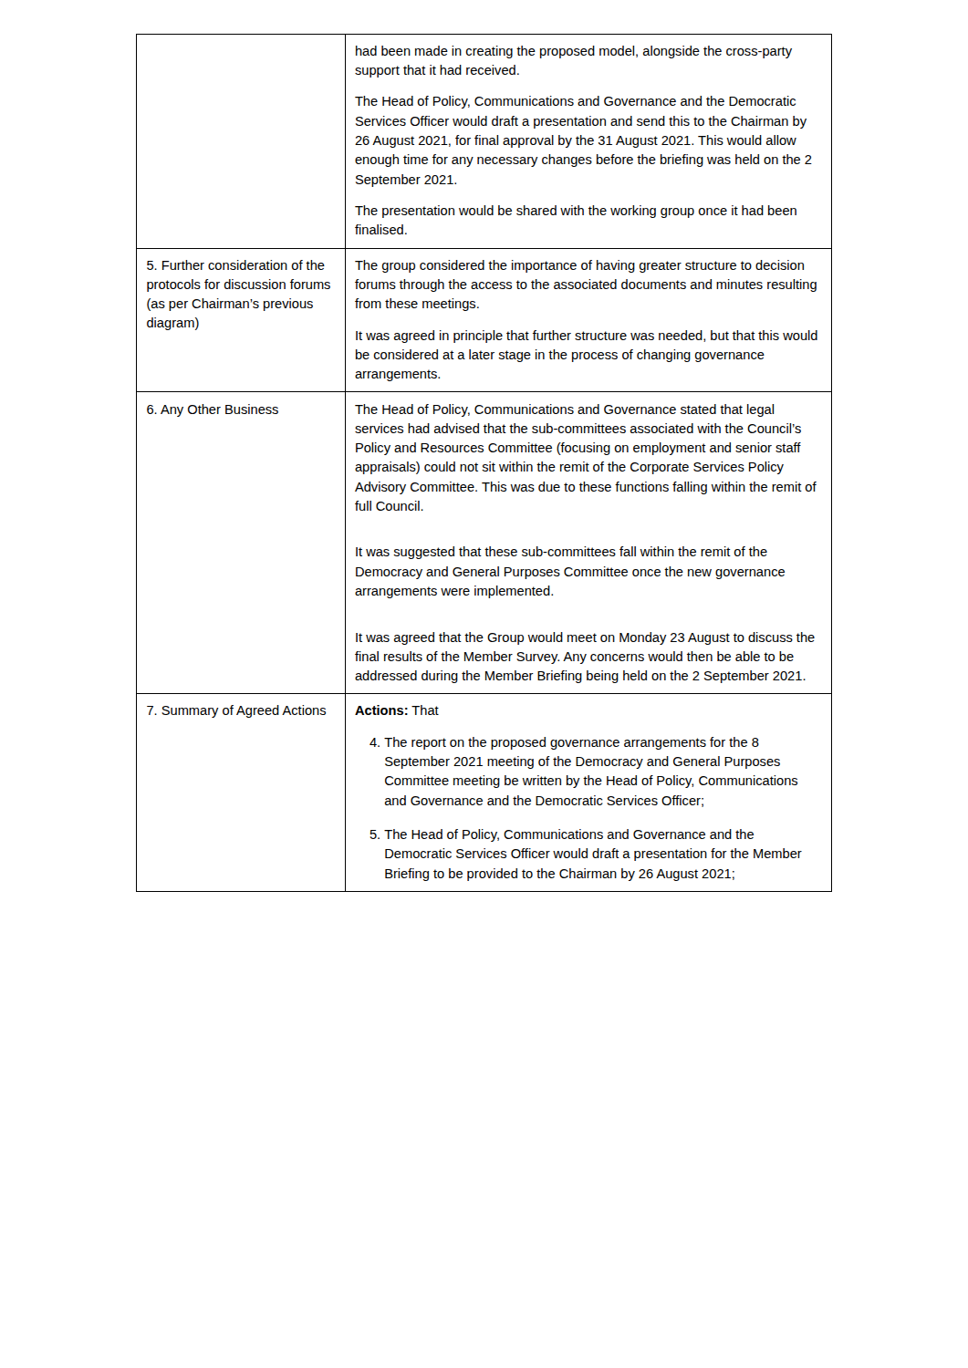| | had been made in creating the proposed model, alongside the cross-party support that it had received. The Head of Policy, Communications and Governance and the Democratic Services Officer would draft a presentation and send this to the Chairman by 26 August 2021, for final approval by the 31 August 2021. This would allow enough time for any necessary changes before the briefing was held on the 2 September 2021. The presentation would be shared with the working group once it had been finalised. |
| 5. Further consideration of the protocols for discussion forums (as per Chairman’s previous diagram) | The group considered the importance of having greater structure to decision forums through the access to the associated documents and minutes resulting from these meetings. It was agreed in principle that further structure was needed, but that this would be considered at a later stage in the process of changing governance arrangements. |
| 6. Any Other Business | The Head of Policy, Communications and Governance stated that legal services had advised that the sub-committees associated with the Council’s Policy and Resources Committee (focusing on employment and senior staff appraisals) could not sit within the remit of the Corporate Services Policy Advisory Committee. This was due to these functions falling within the remit of full Council. It was suggested that these sub-committees fall within the remit of the Democracy and General Purposes Committee once the new governance arrangements were implemented. It was agreed that the Group would meet on Monday 23 August to discuss the final results of the Member Survey. Any concerns would then be able to be addressed during the Member Briefing being held on the 2 September 2021. |
| 7. Summary of Agreed Actions | Actions: That The report on the proposed governance arrangements for the 8 September 2021 meeting of the Democracy and General Purposes Committee meeting be written by the Head of Policy, Communications and Governance and the Democratic Services Officer; The Head of Policy, Communications and Governance and the Democratic Services Officer would draft a presentation for the Member Briefing to be provided to the Chairman by 26 August 2021; |